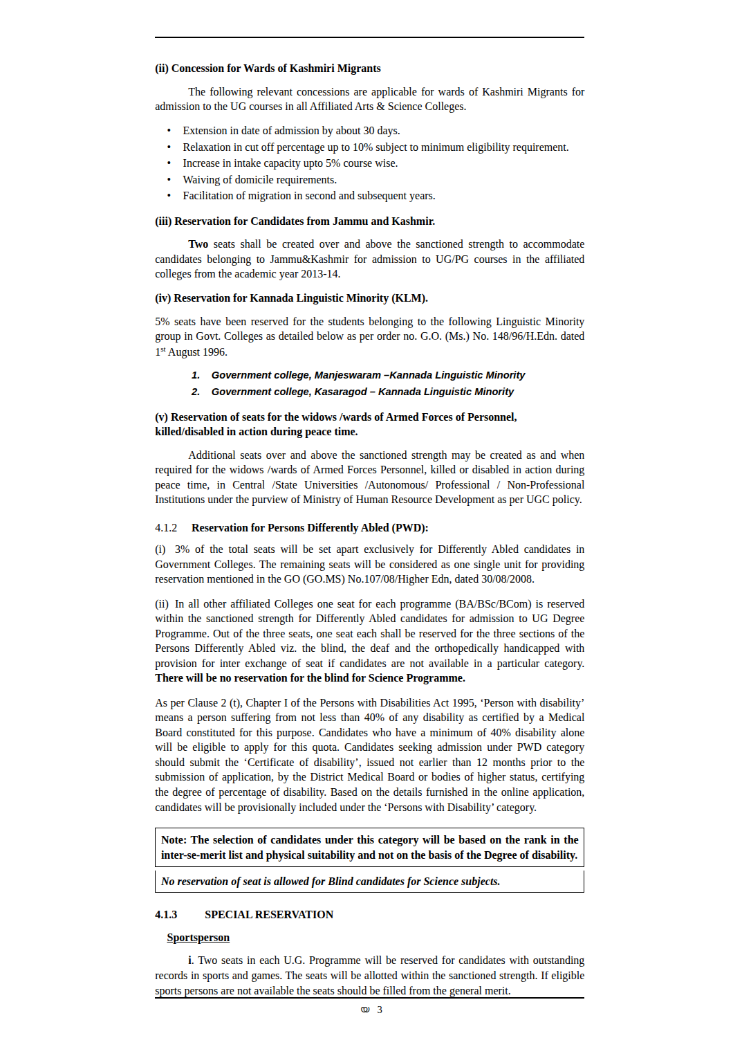(ii) Concession for Wards of Kashmiri Migrants
The following relevant concessions are applicable for wards of Kashmiri Migrants for admission to the UG courses in all Affiliated Arts & Science Colleges.
Extension in date of admission by about 30 days.
Relaxation in cut off percentage up to 10% subject to minimum eligibility requirement.
Increase in intake capacity upto 5% course wise.
Waiving of domicile requirements.
Facilitation of migration in second and subsequent years.
(iii) Reservation for Candidates from Jammu and Kashmir.
Two seats shall be created over and above the sanctioned strength to accommodate candidates belonging to Jammu&Kashmir for admission to UG/PG courses in the affiliated colleges from the academic year 2013-14.
(iv) Reservation for Kannada Linguistic Minority (KLM).
5% seats have been reserved for the students belonging to the following Linguistic Minority group in Govt. Colleges as detailed below as per order no. G.O. (Ms.) No. 148/96/H.Edn. dated 1st August 1996.
1. Government college, Manjeswaram –Kannada Linguistic Minority
2. Government college, Kasaragod – Kannada Linguistic Minority
(v) Reservation of seats for the widows /wards of Armed Forces of Personnel, killed/disabled in action during peace time.
Additional seats over and above the sanctioned strength may be created as and when required for the widows /wards of Armed Forces Personnel, killed or disabled in action during peace time, in Central /State Universities /Autonomous/ Professional / Non-Professional Institutions under the purview of Ministry of Human Resource Development as per UGC policy.
4.1.2 Reservation for Persons Differently Abled (PWD):
(i) 3% of the total seats will be set apart exclusively for Differently Abled candidates in Government Colleges. The remaining seats will be considered as one single unit for providing reservation mentioned in the GO (GO.MS) No.107/08/Higher Edn, dated 30/08/2008.
(ii) In all other affiliated Colleges one seat for each programme (BA/BSc/BCom) is reserved within the sanctioned strength for Differently Abled candidates for admission to UG Degree Programme. Out of the three seats, one seat each shall be reserved for the three sections of the Persons Differently Abled viz. the blind, the deaf and the orthopedically handicapped with provision for inter exchange of seat if candidates are not available in a particular category. There will be no reservation for the blind for Science Programme.
As per Clause 2 (t), Chapter I of the Persons with Disabilities Act 1995, ‘Person with disability’ means a person suffering from not less than 40% of any disability as certified by a Medical Board constituted for this purpose. Candidates who have a minimum of 40% disability alone will be eligible to apply for this quota. Candidates seeking admission under PWD category should submit the ‘Certificate of disability’, issued not earlier than 12 months prior to the submission of application, by the District Medical Board or bodies of higher status, certifying the degree of percentage of disability. Based on the details furnished in the online application, candidates will be provisionally included under the ‘Persons with Disability’ category.
Note: The selection of candidates under this category will be based on the rank in the inter-se-merit list and physical suitability and not on the basis of the Degree of disability.
No reservation of seat is allowed for Blind candidates for Science subjects.
4.1.3 SPECIAL RESERVATION
Sportsperson
i. Two seats in each U.G. Programme will be reserved for candidates with outstanding records in sports and games. The seats will be allotted within the sanctioned strength. If eligible sports persons are not available the seats should be filled from the general merit.
3